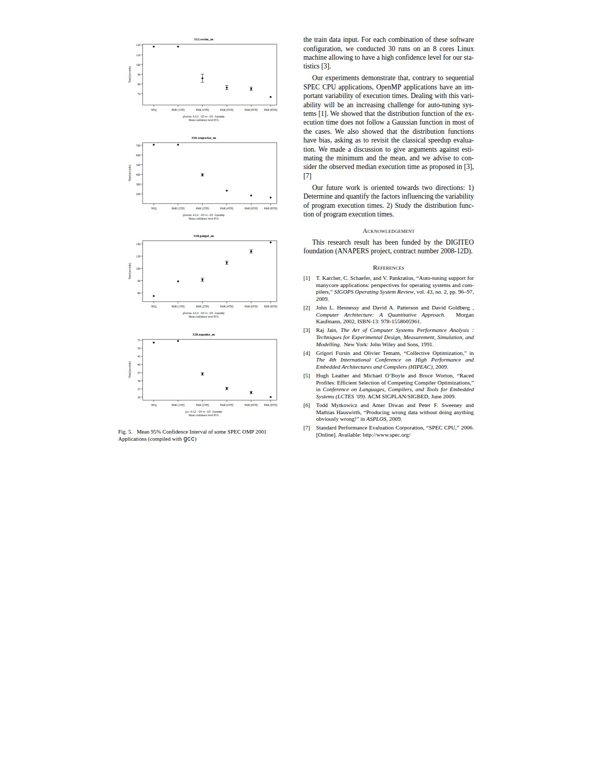312.swim_m 312.swim_m Time(seconds) 120 110 100 90 80 70 SEQ PAR (1TH) PAR (2TH) PAR (4TH) PAR (6TH) PAR (8TH) gfortran−4.3.2: −O3 vs −O3 −fopenmp Mean confidence level 95%
310.wupwise_m 310.wupwise_m Time(seconds) 700 600 500 400 300 200 SEQ PAR (1TH) PAR (2TH) PAR (4TH) PAR (6TH) PAR (8TH) gfortran−4.3.2: −O3 vs −O3 −fopenmp Mean confidence level 95%
318.galgel_m 318.galgel_m Time(seconds) 140 120 100 90 80 SEQ PAR (1TH) PAR (2TH) PAR (4TH) PAR (6TH) PAR (8TH) gfortran−4.3.2: −O3 vs −O3 −fopenmp Mean confidence level 95%
320.equake_m 320.equake_m Time(seconds) 55 50 45 40 35 30 25 20 SEQ PAR (1TH) PAR (2TH) PAR (4TH) PAR (6TH) PAR (8TH) gcc−4.3.2: −O3 vs −O3 −fopenmp Mean confidence level 95%
Fig. 5. Mean 95% Confidence Interval of some SPEC OMP 2001 Applications (compiled with gcc)
the train data input. For each combination of these software configuration, we conducted 30 runs on an 8 cores Linux machine allowing to have a high confidence level for our statistics [3].
Our experiments demonstrate that, contrary to sequential SPEC CPU applications, OpenMP applications have an important variability of execution times. Dealing with this variability will be an increasing challenge for auto-tuning systems [1]. We showed that the distribution function of the execution time does not follow a Gaussian function in most of the cases. We also showed that the distribution functions have bias, asking as to revisit the classical speedup evaluation. We made a discussion to give arguments against estimating the minimum and the mean, and we advise to consider the observed median execution time as proposed in [3], [7]
Our future work is oriented towards two directions: 1) Determine and quantify the factors influencing the variability of program execution times. 2) Study the distribution function of program execution times.
Acknowledgement
This research result has been funded by the DIGITEO foundation (ANAPERS project, contract number 2008-12D).
References
T. Karcher, C. Schaefer, and V. Pankratius, “Auto-tuning support for manycore applications: perspectives for operating systems and compilers,” SIGOPS Operating System Review, vol. 43, no. 2, pp. 96–97, 2009.
John L. Hennessy and David A. Patterson and David Goldberg , Computer Architecture: A Quantitative Approach. Morgan Kaufmann, 2002, ISBN-13: 978-1558605961.
Raj Jain, The Art of Computer Systems Performance Analysis : Techniques for Experimental Design, Measurement, Simulation, and Modelling. New York: John Wiley and Sons, 1991.
Grigori Fursin and Olivier Temam, “Collective Optimization,” in The 4th International Conference on High Performance and Embedded Architectures and Compilers (HIPEAC), 2009.
Hugh Leather and Michael O’Boyle and Bruce Worton, “Raced Profiles: Efficient Selection of Competing Compiler Optimizations,” in Conference on Languages, Compilers, and Tools for Embedded Systems (LCTES ’09). ACM SIGPLAN/SIGBED, June 2009.
Todd Mytkowicz and Amer Diwan and Peter F. Sweeney and Mathias Hauswirth, “Producing wrong data without doing anything obviously wrong!” in ASPLOS, 2009.
Standard Performance Evaluation Corporation, “SPEC CPU,” 2006. [Online]. Available: http://www.spec.org/